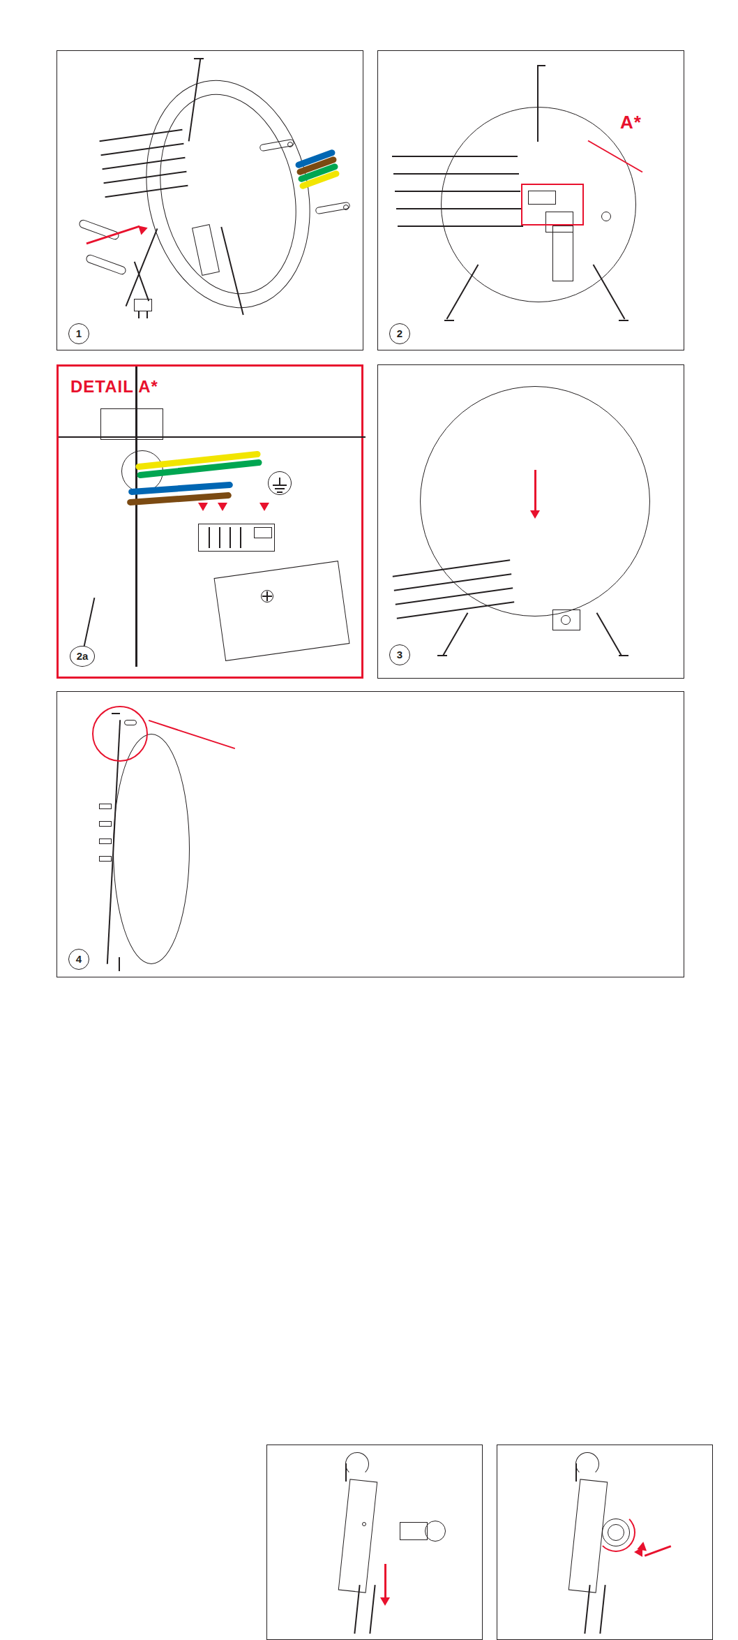1
2
A*
2a
DETAIL A*
3
4